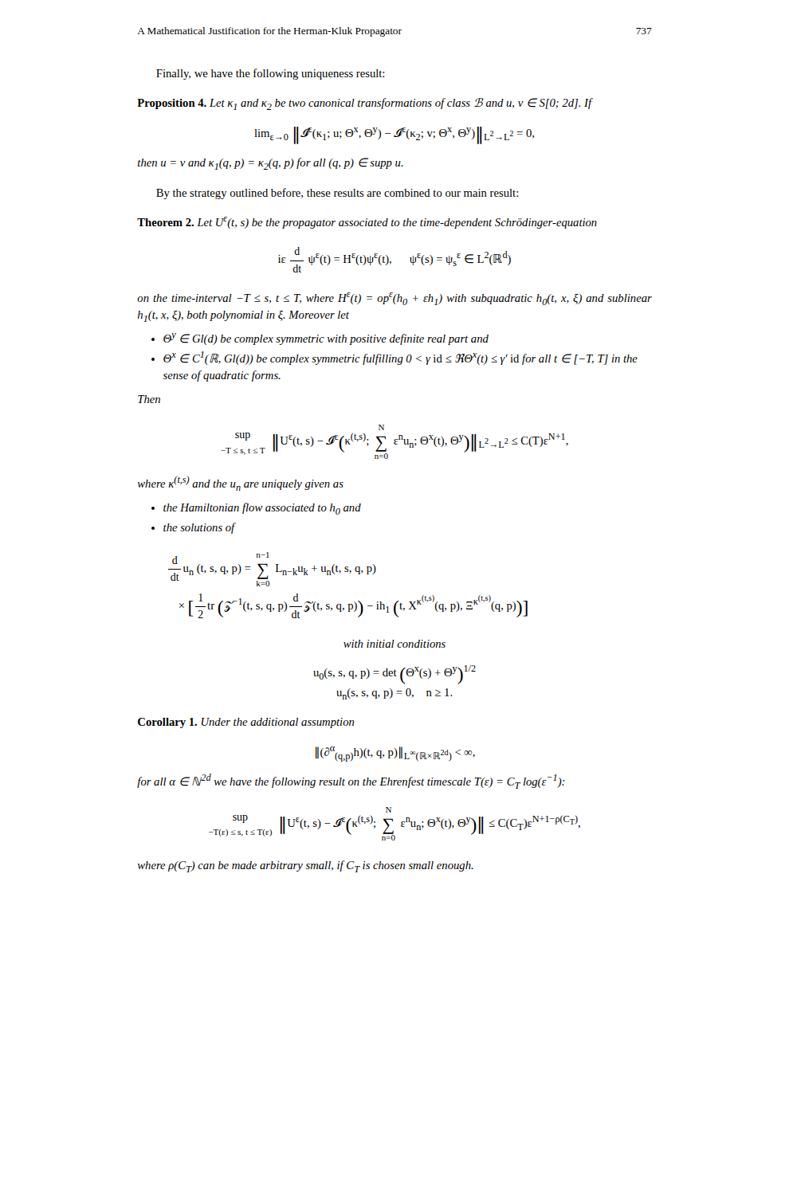A Mathematical Justification for the Herman-Kluk Propagator 737
Finally, we have the following uniqueness result:
Proposition 4. Let κ1 and κ2 be two canonical transformations of class ℬ and u, v ∈ S[0; 2d]. If
limε→0 ∥𝓘ε(κ1; u; Θx, Θy) − 𝓘ε(κ2; v; Θx, Θy)∥L2→L2 = 0,
then u = v and κ1(q, p) = κ2(q, p) for all (q, p) ∈ supp u.
By the strategy outlined before, these results are combined to our main result:
Theorem 2. Let Uε(t, s) be the propagator associated to the time-dependent Schrödinger-equation
iε ddt ψε(t) = Hε(t)ψε(t), ψε(s) = ψsε ∈ L2(ℝd)
on the time-interval −T ≤ s, t ≤ T, where Hε(t) = opε(h0 + εh1) with subquadratic h0(t, x, ξ) and sublinear h1(t, x, ξ), both polynomial in ξ. Moreover let
Θy ∈ Gl(d) be complex symmetric with positive definite real part and
Θx ∈ C1(ℝ, Gl(d)) be complex symmetric fulfilling 0 < γ id ≤ ℜΘx(t) ≤ γ′ id for all t ∈ [−T, T] in the sense of quadratic forms.
Then
sup−T ≤ s, t ≤ T ∥Uε(t, s) − 𝓘ε(κ(t,s); N∑n=0 εnun; Θx(t), Θy)∥L2→L2 ≤ C(T)εN+1,
where κ(t,s) and the un are uniquely given as
the Hamiltonian flow associated to h0 and
the solutions of
ddtun (t, s, q, p) = n−1∑k=0 Ln−kuk + un(t, s, q, p)
× [12tr (𝒵−1(t, s, q, p)ddt 𝒵(t, s, q, p)) − ih1 (t, Xκ(t,s)(q, p), Ξκ(t,s)(q, p))]
with initial conditions
u0(s, s, q, p) = det (Θx(s) + Θy)1/2 un(s, s, q, p) = 0, n ≥ 1.
Corollary 1. Under the additional assumption
∥(∂α(q,p)h)(t, q, p)∥L∞(ℝ×ℝ2d) < ∞,
for all α ∈ ℕ2d we have the following result on the Ehrenfest timescale T(ε) = CT log(ε−1):
sup−T(ε) ≤ s, t ≤ T(ε) ∥Uε(t, s) − 𝓘ε(κ(t,s); N∑n=0 εnun; Θx(t), Θy)∥ ≤ C(CT)εN+1−ρ(CT),
where ρ(CT) can be made arbitrary small, if CT is chosen small enough.